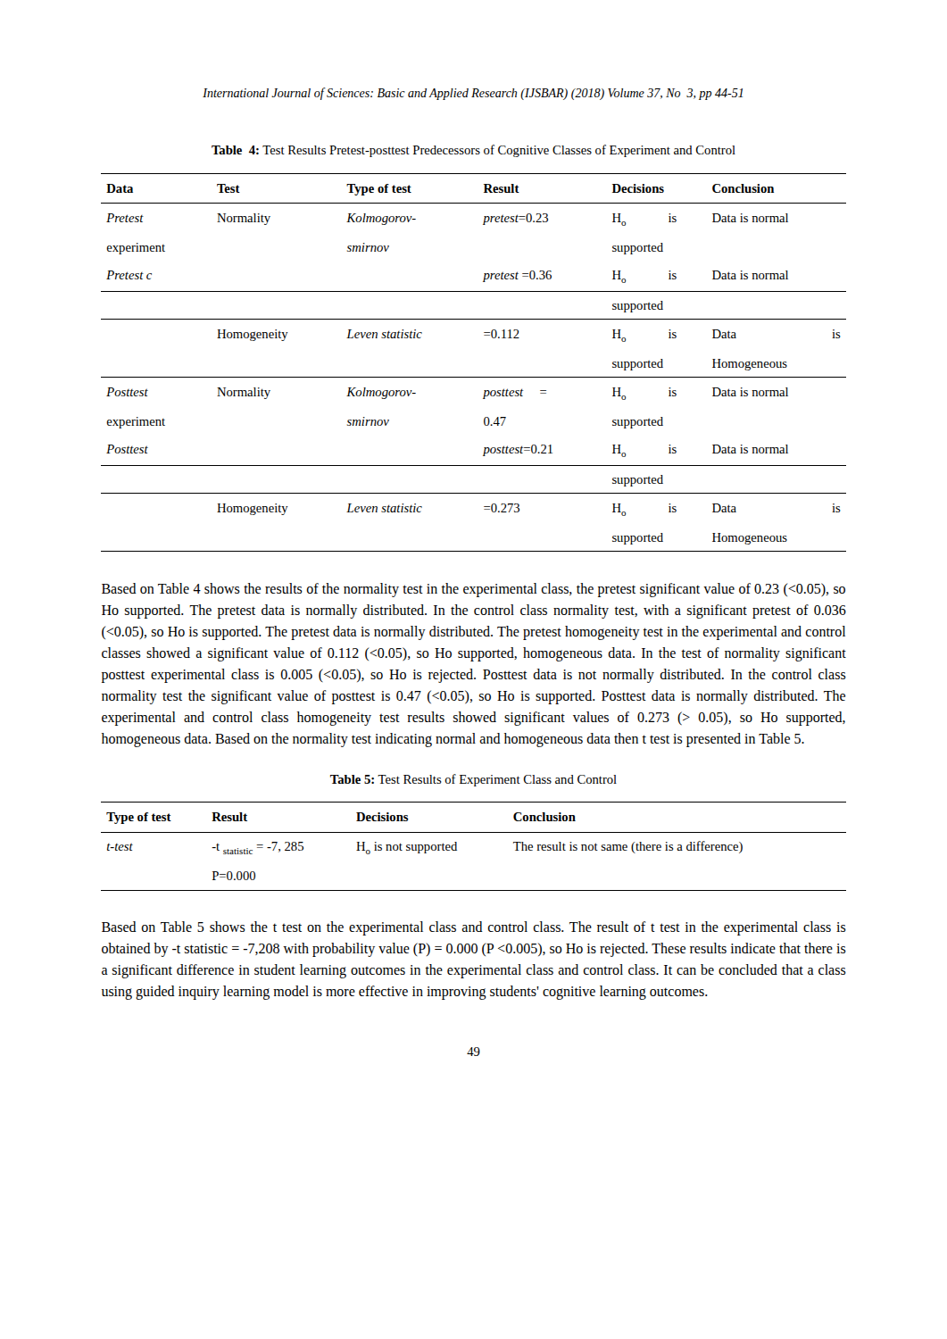International Journal of Sciences: Basic and Applied Research (IJSBAR) (2018) Volume 37, No 3, pp 44-51
Table 4: Test Results Pretest-posttest Predecessors of Cognitive Classes of Experiment and Control
| Data | Test | Type of test | Result | Decisions | Conclusion |
| --- | --- | --- | --- | --- | --- |
| Pretest | Normality | Kolmogorov- | pretest =0.23 | H o | is | Data is normal |
| experiment | | smirnov | | supported | |
| Pretest c | | | pretest =0.36 | H o | is | Data is normal |
| | | | | supported | |
| | Homogeneity | Leven statistic | =0.112 | H o | is | Data | is |
| | | | | supported | Homogeneous |
| Posttest | Normality | Kolmogorov- | posttest = | H o | is | Data is normal |
| experiment | | smirnov | 0.47 | supported | |
| Posttest | | | posttest =0.21 | H o | is | Data is normal |
| | | | | supported | |
| | Homogeneity | Leven statistic | =0.273 | H o | is | Data | is |
| | | | | supported | Homogeneous |
Based on Table 4 shows the results of the normality test in the experimental class, the pretest significant value of 0.23 (<0.05), so Ho supported. The pretest data is normally distributed. In the control class normality test, with a significant pretest of 0.036 (<0.05), so Ho is supported. The pretest data is normally distributed. The pretest homogeneity test in the experimental and control classes showed a significant value of 0.112 (<0.05), so Ho supported, homogeneous data. In the test of normality significant posttest experimental class is 0.005 (<0.05), so Ho is rejected. Posttest data is not normally distributed. In the control class normality test the significant value of posttest is 0.47 (<0.05), so Ho is supported. Posttest data is normally distributed. The experimental and control class homogeneity test results showed significant values of 0.273 (> 0.05), so Ho supported, homogeneous data. Based on the normality test indicating normal and homogeneous data then t test is presented in Table 5.
Table 5: Test Results of Experiment Class and Control
| Type of test | Result | Decisions | Conclusion |
| --- | --- | --- | --- |
| t-test | -t statistic = -7, 285 | H o is not supported | The result is not same (there is a difference) |
| | P=0.000 | | |
Based on Table 5 shows the t test on the experimental class and control class. The result of t test in the experimental class is obtained by -t statistic = -7,208 with probability value (P) = 0.000 (P <0.005), so Ho is rejected. These results indicate that there is a significant difference in student learning outcomes in the experimental class and control class. It can be concluded that a class using guided inquiry learning model is more effective in improving students' cognitive learning outcomes.
49